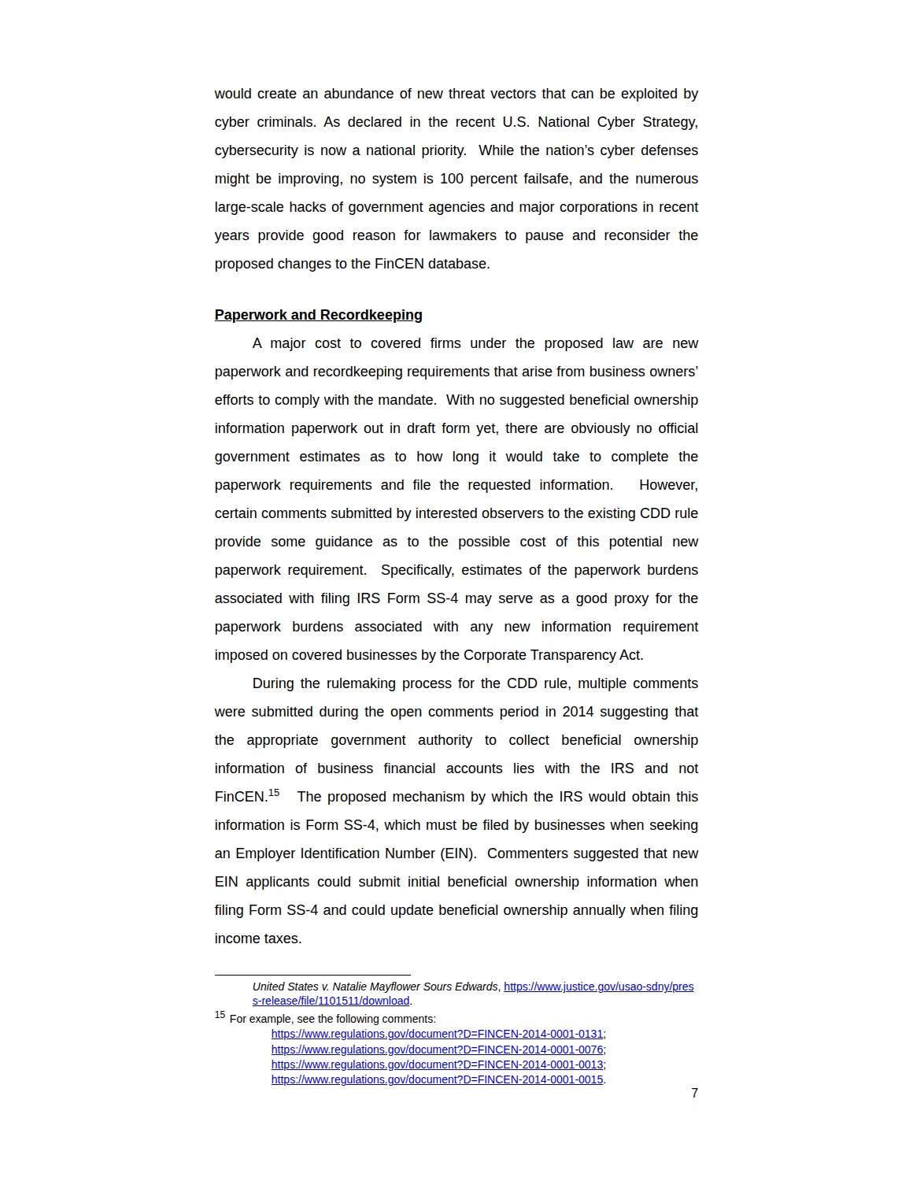would create an abundance of new threat vectors that can be exploited by cyber criminals. As declared in the recent U.S. National Cyber Strategy, cybersecurity is now a national priority. While the nation’s cyber defenses might be improving, no system is 100 percent failsafe, and the numerous large-scale hacks of government agencies and major corporations in recent years provide good reason for lawmakers to pause and reconsider the proposed changes to the FinCEN database.
Paperwork and Recordkeeping
A major cost to covered firms under the proposed law are new paperwork and recordkeeping requirements that arise from business owners’ efforts to comply with the mandate. With no suggested beneficial ownership information paperwork out in draft form yet, there are obviously no official government estimates as to how long it would take to complete the paperwork requirements and file the requested information. However, certain comments submitted by interested observers to the existing CDD rule provide some guidance as to the possible cost of this potential new paperwork requirement. Specifically, estimates of the paperwork burdens associated with filing IRS Form SS-4 may serve as a good proxy for the paperwork burdens associated with any new information requirement imposed on covered businesses by the Corporate Transparency Act.
During the rulemaking process for the CDD rule, multiple comments were submitted during the open comments period in 2014 suggesting that the appropriate government authority to collect beneficial ownership information of business financial accounts lies with the IRS and not FinCEN.15 The proposed mechanism by which the IRS would obtain this information is Form SS-4, which must be filed by businesses when seeking an Employer Identification Number (EIN). Commenters suggested that new EIN applicants could submit initial beneficial ownership information when filing Form SS-4 and could update beneficial ownership annually when filing income taxes.
United States v. Natalie Mayflower Sours Edwards, https://www.justice.gov/usao-sdny/press-release/file/1101511/download.
15 For example, see the following comments:
https://www.regulations.gov/document?D=FINCEN-2014-0001-0131;
https://www.regulations.gov/document?D=FINCEN-2014-0001-0076;
https://www.regulations.gov/document?D=FINCEN-2014-0001-0013;
https://www.regulations.gov/document?D=FINCEN-2014-0001-0015.
7